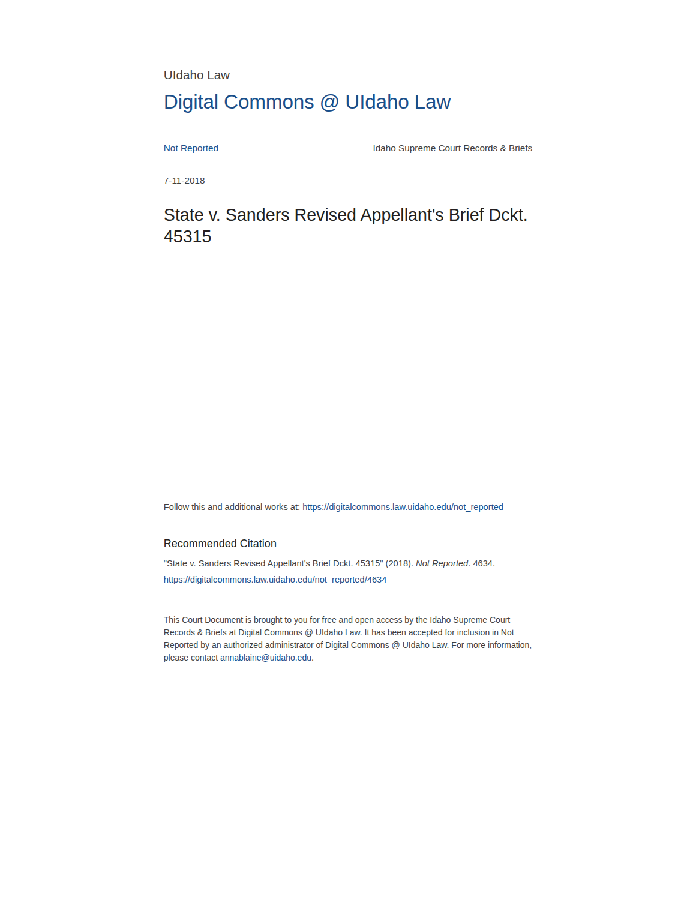UIdaho Law
Digital Commons @ UIdaho Law
Not Reported
Idaho Supreme Court Records & Briefs
7-11-2018
State v. Sanders Revised Appellant's Brief Dckt. 45315
Follow this and additional works at: https://digitalcommons.law.uidaho.edu/not_reported
Recommended Citation
"State v. Sanders Revised Appellant's Brief Dckt. 45315" (2018). Not Reported. 4634.
https://digitalcommons.law.uidaho.edu/not_reported/4634
This Court Document is brought to you for free and open access by the Idaho Supreme Court Records & Briefs at Digital Commons @ UIdaho Law. It has been accepted for inclusion in Not Reported by an authorized administrator of Digital Commons @ UIdaho Law. For more information, please contact annablaine@uidaho.edu.